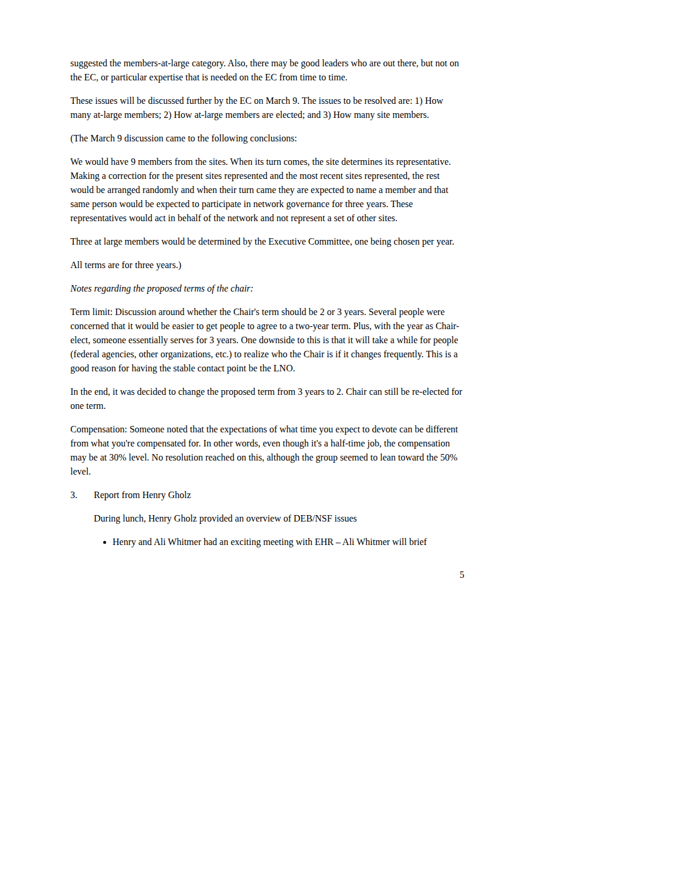suggested the members-at-large category. Also, there may be good leaders who are out there, but not on the EC, or particular expertise that is needed on the EC from time to time.
These issues will be discussed further by the EC on March 9. The issues to be resolved are: 1) How many at-large members; 2) How at-large members are elected; and 3) How many site members.
(The March 9 discussion came to the following conclusions:
We would have 9 members from the sites. When its turn comes, the site determines its representative. Making a correction for the present sites represented and the most recent sites represented, the rest would be arranged randomly and when their turn came they are expected to name a member and that same person would be expected to participate in network governance for three years. These representatives would act in behalf of the network and not represent a set of other sites.
Three at large members would be determined by the Executive Committee, one being chosen per year.
All terms are for three years.)
Notes regarding the proposed terms of the chair:
Term limit: Discussion around whether the Chair's term should be 2 or 3 years. Several people were concerned that it would be easier to get people to agree to a two-year term. Plus, with the year as Chair-elect, someone essentially serves for 3 years. One downside to this is that it will take a while for people (federal agencies, other organizations, etc.) to realize who the Chair is if it changes frequently. This is a good reason for having the stable contact point be the LNO.
In the end, it was decided to change the proposed term from 3 years to 2. Chair can still be re-elected for one term.
Compensation: Someone noted that the expectations of what time you expect to devote can be different from what you're compensated for. In other words, even though it's a half-time job, the compensation may be at 30% level. No resolution reached on this, although the group seemed to lean toward the 50% level.
3. Report from Henry Gholz
During lunch, Henry Gholz provided an overview of DEB/NSF issues
Henry and Ali Whitmer had an exciting meeting with EHR – Ali Whitmer will brief
5